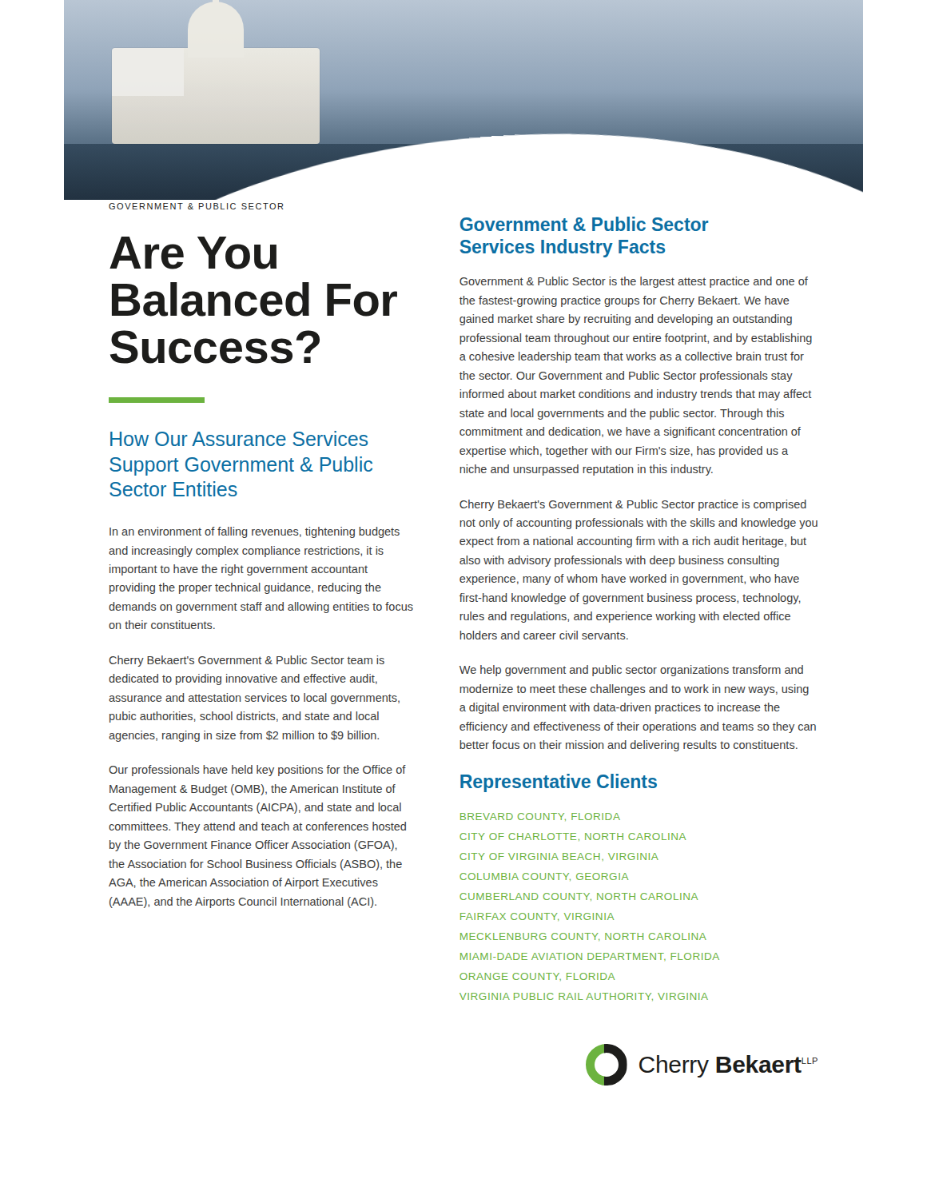Government & Public Sector
Are You
Balanced For
Success?
How Our Assurance Services Support Government & Public Sector Entities
In an environment of falling revenues, tightening budgets and increasingly complex compliance restrictions, it is important to have the right government accountant providing the proper technical guidance, reducing the demands on government staff and allowing entities to focus on their constituents.
Cherry Bekaert's Government & Public Sector team is dedicated to providing innovative and effective audit, assurance and attestation services to local governments, pubic authorities, school districts, and state and local agencies, ranging in size from $2 million to $9 billion.
Our professionals have held key positions for the Office of Management & Budget (OMB), the American Institute of Certified Public Accountants (AICPA), and state and local committees. They attend and teach at conferences hosted by the Government Finance Officer Association (GFOA), the Association for School Business Officials (ASBO), the AGA, the American Association of Airport Executives (AAAE), and the Airports Council International (ACI).
Government & Public Sector
Services Industry Facts
Government & Public Sector is the largest attest practice and one of the fastest-growing practice groups for Cherry Bekaert. We have gained market share by recruiting and developing an outstanding professional team throughout our entire footprint, and by establishing a cohesive leadership team that works as a collective brain trust for the sector. Our Government and Public Sector professionals stay informed about market conditions and industry trends that may affect state and local governments and the public sector. Through this commitment and dedication, we have a significant concentration of expertise which, together with our Firm's size, has provided us a niche and unsurpassed reputation in this industry.
Cherry Bekaert's Government & Public Sector practice is comprised not only of accounting professionals with the skills and knowledge you expect from a national accounting firm with a rich audit heritage, but also with advisory professionals with deep business consulting experience, many of whom have worked in government, who have first-hand knowledge of government business process, technology, rules and regulations, and experience working with elected office holders and career civil servants.
We help government and public sector organizations transform and modernize to meet these challenges and to work in new ways, using a digital environment with data-driven practices to increase the efficiency and effectiveness of their operations and teams so they can better focus on their mission and delivering results to constituents.
Representative Clients
Brevard County, Florida
City of Charlotte, North Carolina
City of Virginia Beach, Virginia
Columbia County, Georgia
Cumberland County, North Carolina
Fairfax County, Virginia
Mecklenburg County, North Carolina
Miami-Dade Aviation Department, Florida
Orange County, Florida
Virginia Public Rail Authority, Virginia
Cherry BekaertLLP